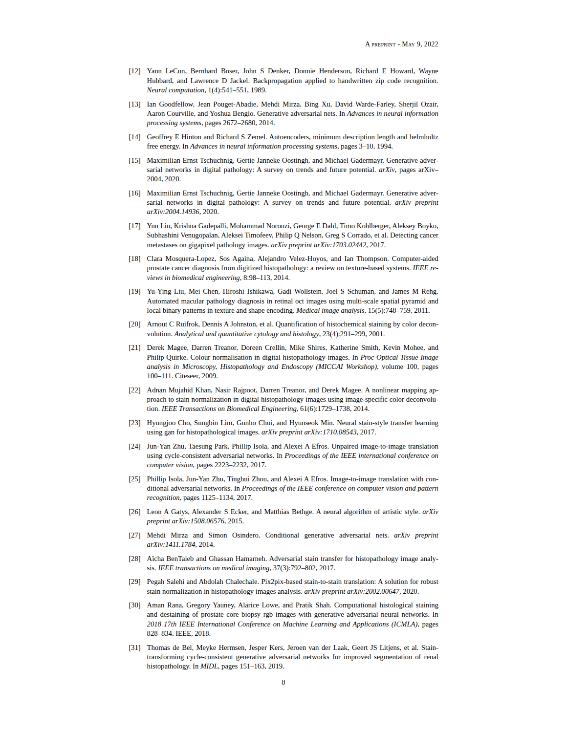A preprint - May 9, 2022
[12] Yann LeCun, Bernhard Boser, John S Denker, Donnie Henderson, Richard E Howard, Wayne Hubbard, and Lawrence D Jackel. Backpropagation applied to handwritten zip code recognition. Neural computation, 1(4):541–551, 1989.
[13] Ian Goodfellow, Jean Pouget-Abadie, Mehdi Mirza, Bing Xu, David Warde-Farley, Sherjil Ozair, Aaron Courville, and Yoshua Bengio. Generative adversarial nets. In Advances in neural information processing systems, pages 2672–2680, 2014.
[14] Geoffrey E Hinton and Richard S Zemel. Autoencoders, minimum description length and helmholtz free energy. In Advances in neural information processing systems, pages 3–10, 1994.
[15] Maximilian Ernst Tschuchnig, Gertie Janneke Oostingh, and Michael Gadermayr. Generative adversarial networks in digital pathology: A survey on trends and future potential. arXiv, pages arXiv–2004, 2020.
[16] Maximilian Ernst Tschuchnig, Gertie Janneke Oostingh, and Michael Gadermayr. Generative adversarial networks in digital pathology: A survey on trends and future potential. arXiv preprint arXiv:2004.14936, 2020.
[17] Yun Liu, Krishna Gadepalli, Mohammad Norouzi, George E Dahl, Timo Kohlberger, Aleksey Boyko, Subhashini Venugopalan, Aleksei Timofeev, Philip Q Nelson, Greg S Corrado, et al. Detecting cancer metastases on gigapixel pathology images. arXiv preprint arXiv:1703.02442, 2017.
[18] Clara Mosquera-Lopez, Sos Againa, Alejandro Velez-Hoyos, and Ian Thompson. Computer-aided prostate cancer diagnosis from digitized histopathology: a review on texture-based systems. IEEE reviews in biomedical engineering, 8:98–113, 2014.
[19] Yu-Ying Liu, Mei Chen, Hiroshi Ishikawa, Gadi Wollstein, Joel S Schuman, and James M Rehg. Automated macular pathology diagnosis in retinal oct images using multi-scale spatial pyramid and local binary patterns in texture and shape encoding. Medical image analysis, 15(5):748–759, 2011.
[20] Arnout C Ruifrok, Dennis A Johnston, et al. Quantification of histochemical staining by color deconvolution. Analytical and quantitative cytology and histology, 23(4):291–299, 2001.
[21] Derek Magee, Darren Treanor, Doreen Crellin, Mike Shires, Katherine Smith, Kevin Mohee, and Philip Quirke. Colour normalisation in digital histopathology images. In Proc Optical Tissue Image analysis in Microscopy, Histopathology and Endoscopy (MICCAI Workshop), volume 100, pages 100–111. Citeseer, 2009.
[22] Adnan Mujahid Khan, Nasir Rajpoot, Darren Treanor, and Derek Magee. A nonlinear mapping approach to stain normalization in digital histopathology images using image-specific color deconvolution. IEEE Transactions on Biomedical Engineering, 61(6):1729–1738, 2014.
[23] Hyungjoo Cho, Sungbin Lim, Gunho Choi, and Hyunseok Min. Neural stain-style transfer learning using gan for histopathological images. arXiv preprint arXiv:1710.08543, 2017.
[24] Jun-Yan Zhu, Taesung Park, Phillip Isola, and Alexei A Efros. Unpaired image-to-image translation using cycle-consistent adversarial networks. In Proceedings of the IEEE international conference on computer vision, pages 2223–2232, 2017.
[25] Phillip Isola, Jun-Yan Zhu, Tinghui Zhou, and Alexei A Efros. Image-to-image translation with conditional adversarial networks. In Proceedings of the IEEE conference on computer vision and pattern recognition, pages 1125–1134, 2017.
[26] Leon A Gatys, Alexander S Ecker, and Matthias Bethge. A neural algorithm of artistic style. arXiv preprint arXiv:1508.06576, 2015.
[27] Mehdi Mirza and Simon Osindero. Conditional generative adversarial nets. arXiv preprint arXiv:1411.1784, 2014.
[28] Aïcha BenTaieb and Ghassan Hamarneh. Adversarial stain transfer for histopathology image analysis. IEEE transactions on medical imaging, 37(3):792–802, 2017.
[29] Pegah Salehi and Abdolah Chalechale. Pix2pix-based stain-to-stain translation: A solution for robust stain normalization in histopathology images analysis. arXiv preprint arXiv:2002.00647, 2020.
[30] Aman Rana, Gregory Yauney, Alarice Lowe, and Pratik Shah. Computational histological staining and destaining of prostate core biopsy rgb images with generative adversarial neural networks. In 2018 17th IEEE International Conference on Machine Learning and Applications (ICMLA), pages 828–834. IEEE, 2018.
[31] Thomas de Bel, Meyke Hermsen, Jesper Kers, Jeroen van der Laak, Geert JS Litjens, et al. Stain-transforming cycle-consistent generative adversarial networks for improved segmentation of renal histopathology. In MIDL, pages 151–163, 2019.
8